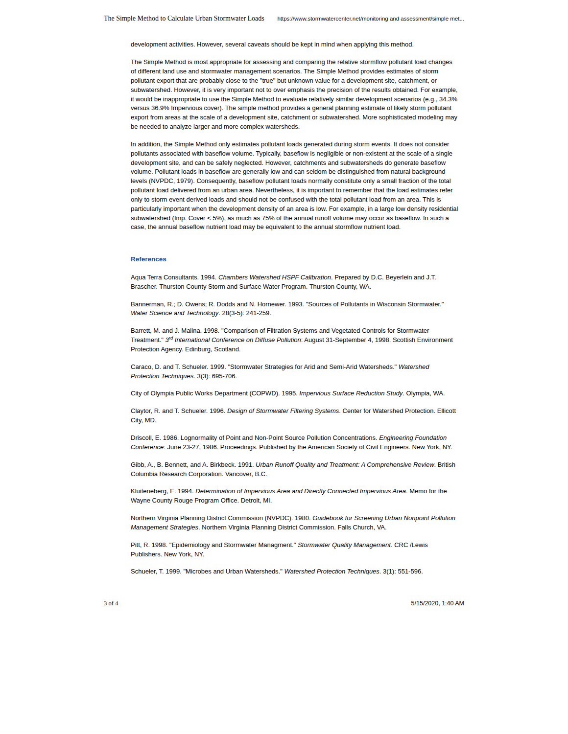The Simple Method to Calculate Urban Stormwater Loads https://www.stormwatercenter.net/monitoring and assessment/simple met...
development activities. However, several caveats should be kept in mind when applying this method.
The Simple Method is most appropriate for assessing and comparing the relative stormflow pollutant load changes of different land use and stormwater management scenarios. The Simple Method provides estimates of storm pollutant export that are probably close to the "true" but unknown value for a development site, catchment, or subwatershed. However, it is very important not to over emphasis the precision of the results obtained. For example, it would be inappropriate to use the Simple Method to evaluate relatively similar development scenarios (e.g., 34.3% versus 36.9% Impervious cover). The simple method provides a general planning estimate of likely storm pollutant export from areas at the scale of a development site, catchment or subwatershed. More sophisticated modeling may be needed to analyze larger and more complex watersheds.
In addition, the Simple Method only estimates pollutant loads generated during storm events. It does not consider pollutants associated with baseflow volume. Typically, baseflow is negligible or non-existent at the scale of a single development site, and can be safely neglected. However, catchments and subwatersheds do generate baseflow volume. Pollutant loads in baseflow are generally low and can seldom be distinguished from natural background levels (NVPDC, 1979). Consequently, baseflow pollutant loads normally constitute only a small fraction of the total pollutant load delivered from an urban area. Nevertheless, it is important to remember that the load estimates refer only to storm event derived loads and should not be confused with the total pollutant load from an area. This is particularly important when the development density of an area is low. For example, in a large low density residential subwatershed (Imp. Cover < 5%), as much as 75% of the annual runoff volume may occur as baseflow. In such a case, the annual baseflow nutrient load may be equivalent to the annual stormflow nutrient load.
References
Aqua Terra Consultants. 1994. Chambers Watershed HSPF Calibration. Prepared by D.C. Beyerlein and J.T. Brascher. Thurston County Storm and Surface Water Program. Thurston County, WA.
Bannerman, R.; D. Owens; R. Dodds and N. Hornewer. 1993. "Sources of Pollutants in Wisconsin Stormwater." Water Science and Technology. 28(3-5): 241-259.
Barrett, M. and J. Malina. 1998. "Comparison of Filtration Systems and Vegetated Controls for Stormwater Treatment." 3rd International Conference on Diffuse Pollution: August 31-September 4, 1998. Scottish Environment Protection Agency. Edinburg, Scotland.
Caraco, D. and T. Schueler. 1999. "Stormwater Strategies for Arid and Semi-Arid Watersheds." Watershed Protection Techniques. 3(3): 695-706.
City of Olympia Public Works Department (COPWD). 1995. Impervious Surface Reduction Study. Olympia, WA.
Claytor, R. and T. Schueler. 1996. Design of Stormwater Filtering Systems. Center for Watershed Protection. Ellicott City, MD.
Driscoll, E. 1986. Lognormality of Point and Non-Point Source Pollution Concentrations. Engineering Foundation Conference: June 23-27, 1986. Proceedings. Published by the American Society of Civil Engineers. New York, NY.
Gibb, A., B. Bennett, and A. Birkbeck. 1991. Urban Runoff Quality and Treatment: A Comprehensive Review. British Columbia Research Corporation. Vancover, B.C.
Kluiteneberg, E. 1994. Determination of Impervious Area and Directly Connected Impervious Area. Memo for the Wayne County Rouge Program Office. Detroit, MI.
Northern Virginia Planning District Commission (NVPDC). 1980. Guidebook for Screening Urban Nonpoint Pollution Management Strategies. Northern Virginia Planning District Commission. Falls Church, VA.
Pitt, R. 1998. "Epidemiology and Stormwater Managment." Stormwater Quality Management. CRC /Lewis Publishers. New York, NY.
Schueler, T. 1999. "Microbes and Urban Watersheds." Watershed Protection Techniques. 3(1): 551-596.
3 of 4 5/15/2020, 1:40 AM